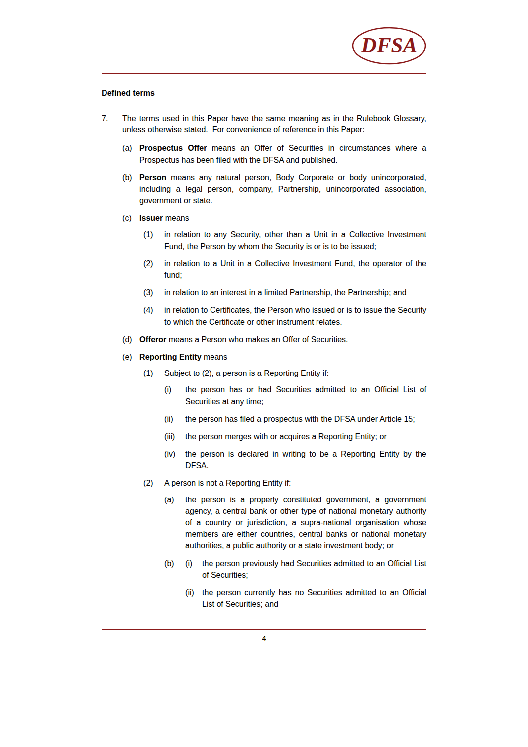DFSA
Defined terms
7.
The terms used in this Paper have the same meaning as in the Rulebook Glossary, unless otherwise stated. For convenience of reference in this Paper:
(a)
Prospectus Offer means an Offer of Securities in circumstances where a Prospectus has been filed with the DFSA and published.
(b)
Person means any natural person, Body Corporate or body unincorporated, including a legal person, company, Partnership, unincorporated association, government or state.
(c)
Issuer means
(1)
in relation to any Security, other than a Unit in a Collective Investment Fund, the Person by whom the Security is or is to be issued;
(2)
in relation to a Unit in a Collective Investment Fund, the operator of the fund;
(3)
in relation to an interest in a limited Partnership, the Partnership; and
(4)
in relation to Certificates, the Person who issued or is to issue the Security to which the Certificate or other instrument relates.
(d)
Offeror means a Person who makes an Offer of Securities.
(e)
Reporting Entity means
(1)
Subject to (2), a person is a Reporting Entity if:
(i)
the person has or had Securities admitted to an Official List of Securities at any time;
(ii)
the person has filed a prospectus with the DFSA under Article 15;
(iii)
the person merges with or acquires a Reporting Entity; or
(iv)
the person is declared in writing to be a Reporting Entity by the DFSA.
(2)
A person is not a Reporting Entity if:
(a)
the person is a properly constituted government, a government agency, a central bank or other type of national monetary authority of a country or jurisdiction, a supra-national organisation whose members are either countries, central banks or national monetary authorities, a public authority or a state investment body; or
(b)
(i)
the person previously had Securities admitted to an Official List of Securities;
(ii)
the person currently has no Securities admitted to an Official List of Securities; and
4